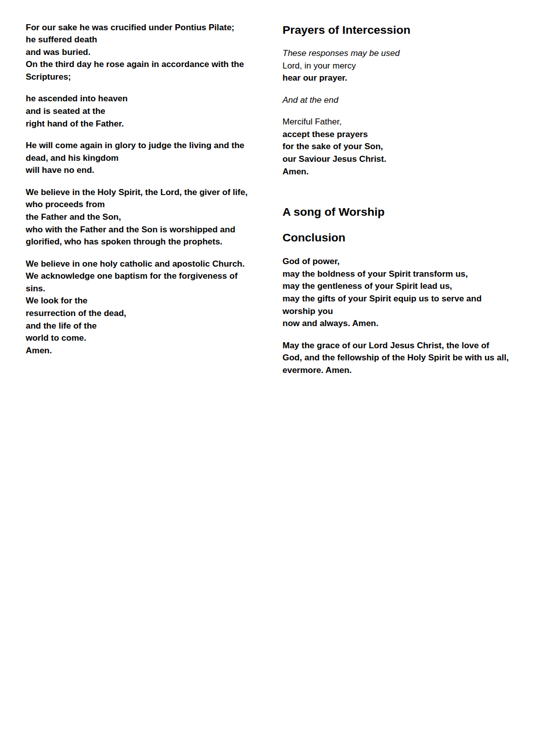For our sake he was crucified under Pontius Pilate;
he suffered death
and was buried.
On the third day he rose again in accordance with the Scriptures;
he ascended into heaven
and is seated at the
right hand of the Father.
He will come again in glory to judge the living and the dead, and his kingdom
will have no end.
We believe in the Holy Spirit, the Lord, the giver of life,
who proceeds from
the Father and the Son,
who with the Father and the Son is worshipped and glorified, who has spoken through the prophets.
We believe in one holy catholic and apostolic Church.
We acknowledge one baptism for the forgiveness of sins.
We look for the
resurrection of the dead,
and the life of the
world to come.
Amen.
Prayers of Intercession
These responses may be used
Lord, in your mercy
hear our prayer.
And at the end
Merciful Father,
accept these prayers
for the sake of your Son,
our Saviour Jesus Christ.
Amen.
A song of Worship
Conclusion
God of power,
may the boldness of your Spirit transform us,
may the gentleness of your Spirit lead us,
may the gifts of your Spirit equip us to serve and
worship you
now and always. Amen.
May the grace of our Lord Jesus Christ, the love of God, and the fellowship of the Holy Spirit be with us all, evermore. Amen.